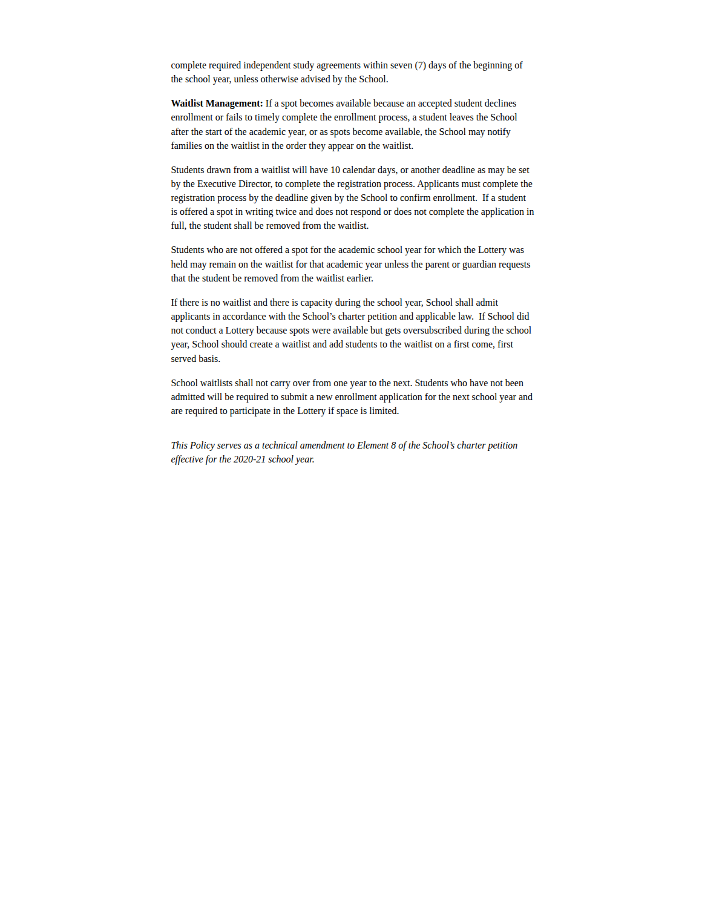complete required independent study agreements within seven (7) days of the beginning of the school year, unless otherwise advised by the School.
Waitlist Management: If a spot becomes available because an accepted student declines enrollment or fails to timely complete the enrollment process, a student leaves the School after the start of the academic year, or as spots become available, the School may notify families on the waitlist in the order they appear on the waitlist.
Students drawn from a waitlist will have 10 calendar days, or another deadline as may be set by the Executive Director, to complete the registration process. Applicants must complete the registration process by the deadline given by the School to confirm enrollment. If a student is offered a spot in writing twice and does not respond or does not complete the application in full, the student shall be removed from the waitlist.
Students who are not offered a spot for the academic school year for which the Lottery was held may remain on the waitlist for that academic year unless the parent or guardian requests that the student be removed from the waitlist earlier.
If there is no waitlist and there is capacity during the school year, School shall admit applicants in accordance with the School’s charter petition and applicable law. If School did not conduct a Lottery because spots were available but gets oversubscribed during the school year, School should create a waitlist and add students to the waitlist on a first come, first served basis.
School waitlists shall not carry over from one year to the next. Students who have not been admitted will be required to submit a new enrollment application for the next school year and are required to participate in the Lottery if space is limited.
This Policy serves as a technical amendment to Element 8 of the School’s charter petition effective for the 2020-21 school year.